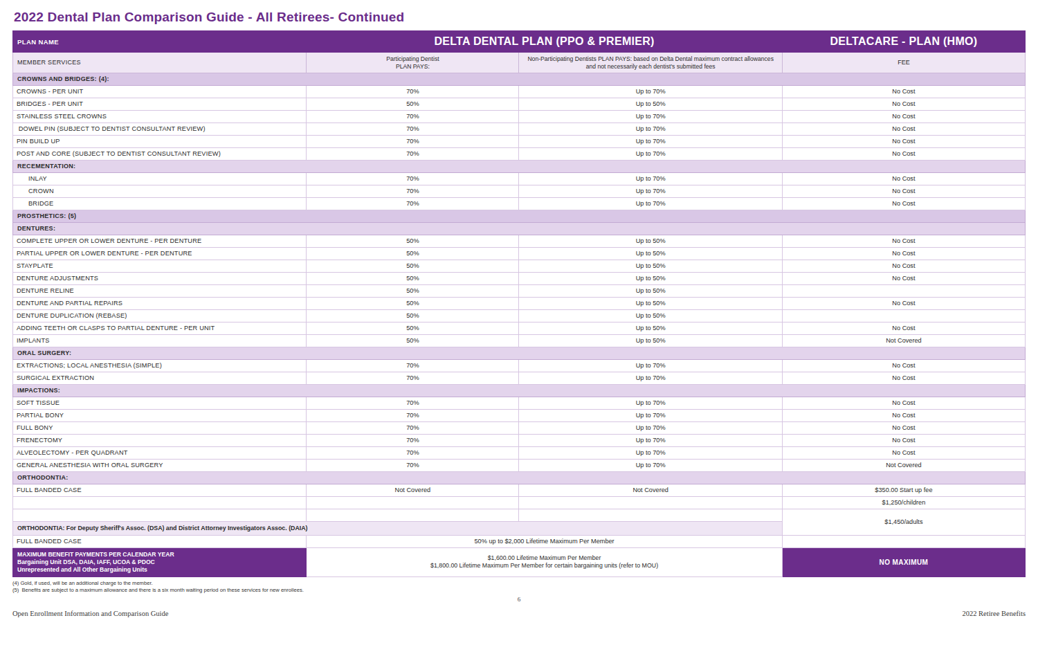2022 Dental Plan Comparison Guide - All Retirees- Continued
| PLAN NAME | DELTA DENTAL PLAN (PPO & PREMIER) | DELTACARE - PLAN (HMO) |
| --- | --- | --- |
| MEMBER SERVICES | Participating Dentist PLAN PAYS: | Non-Participating Dentists PLAN PAYS: based on Delta Dental maximum contract allowances and not necessarily each dentist's submitted fees | FEE |
| CROWNS AND BRIDGES: (4): |
| CROWNS - PER UNIT | 70% | Up to 70% | No Cost |
| BRIDGES - PER UNIT | 50% | Up to 50% | No Cost |
| STAINLESS STEEL CROWNS | 70% | Up to 70% | No Cost |
| DOWEL PIN (SUBJECT TO DENTIST CONSULTANT REVIEW) | 70% | Up to 70% | No Cost |
| PIN BUILD UP | 70% | Up to 70% | No Cost |
| POST AND CORE (SUBJECT TO DENTIST CONSULTANT REVIEW) | 70% | Up to 70% | No Cost |
| RECEMENTATION: |
| INLAY | 70% | Up to 70% | No Cost |
| CROWN | 70% | Up to 70% | No Cost |
| BRIDGE | 70% | Up to 70% | No Cost |
| PROSTHETICS: (5) |
| DENTURES: |
| COMPLETE UPPER OR LOWER DENTURE - PER DENTURE | 50% | Up to 50% | No Cost |
| PARTIAL UPPER OR LOWER DENTURE - PER DENTURE | 50% | Up to 50% | No Cost |
| STAYPLATE | 50% | Up to 50% | No Cost |
| DENTURE ADJUSTMENTS | 50% | Up to 50% | No Cost |
| DENTURE RELINE | 50% | Up to 50% | |
| DENTURE AND PARTIAL REPAIRS | 50% | Up to 50% | No Cost |
| DENTURE DUPLICATION (REBASE) | 50% | Up to 50% | |
| ADDING TEETH OR CLASPS TO PARTIAL DENTURE - PER UNIT | 50% | Up to 50% | No Cost |
| IMPLANTS | 50% | Up to 50% | Not Covered |
| ORAL SURGERY: |
| EXTRACTIONS; LOCAL ANESTHESIA (SIMPLE) | 70% | Up to 70% | No Cost |
| SURGICAL EXTRACTION | 70% | Up to 70% | No Cost |
| IMPACTIONS: |
| SOFT TISSUE | 70% | Up to 70% | No Cost |
| PARTIAL BONY | 70% | Up to 70% | No Cost |
| FULL BONY | 70% | Up to 70% | No Cost |
| FRENECTOMY | 70% | Up to 70% | No Cost |
| ALVEOLECTOMY - PER QUADRANT | 70% | Up to 70% | No Cost |
| GENERAL ANESTHESIA WITH ORAL SURGERY | 70% | Up to 70% | Not Covered |
| ORTHODONTIA: |
| FULL BANDED CASE | Not Covered | Not Covered | $350.00 Start up fee |
| | | | $1,250/children |
| | | | $1,450/adults |
| ORTHODONTIA: For Deputy Sheriff's Assoc. (DSA) and District Attorney Investigators Assoc. (DAIA) |
| FULL BANDED CASE | 50% up to $2,000 Lifetime Maximum Per Member | |
| MAXIMUM BENEFIT PAYMENTS PER CALENDAR YEAR Bargaining Unit DSA, DAIA, IAFF, UCOA & PDOC Unrepresented and All Other Bargaining Units | $1,600.00 Lifetime Maximum Per Member $1,800.00 Lifetime Maximum Per Member for certain bargaining units (refer to MOU) | NO MAXIMUM |
(4) Gold, if used, will be an additional charge to the member.
(5) Benefits are subject to a maximum allowance and there is a six month waiting period on these services for new enrollees.
6
Open Enrollment Information and Comparison Guide
2022 Retiree Benefits